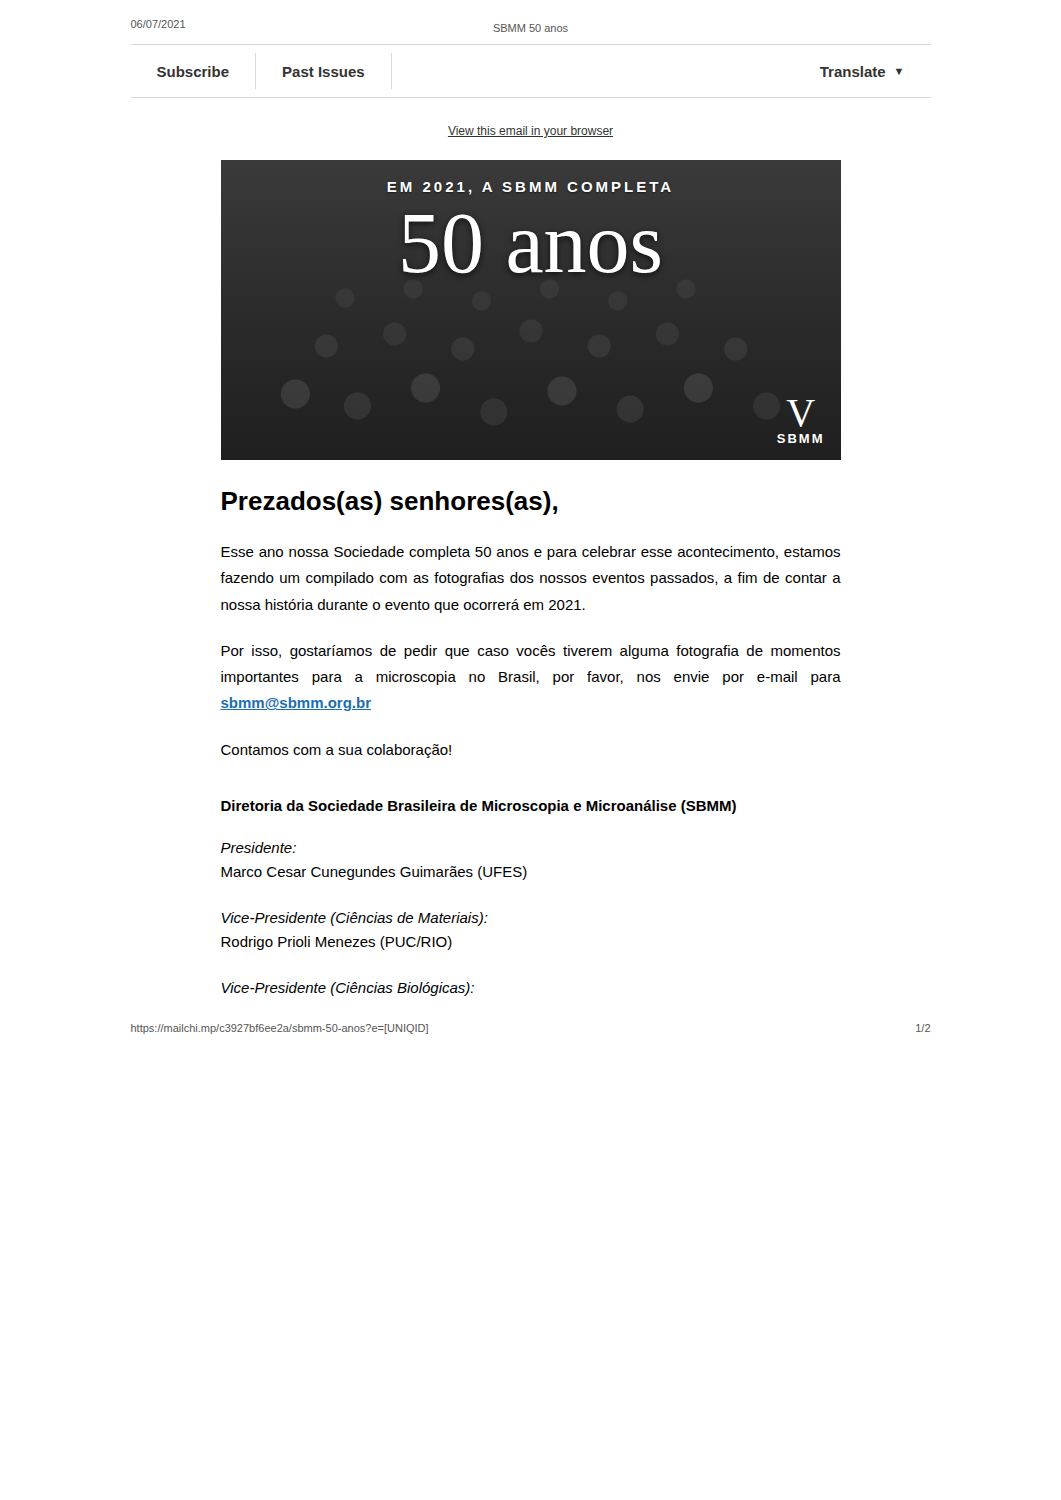06/07/2021
SBMM 50 anos
Subscribe
Past Issues
Translate ▼
View this email in your browser
EM 2021, A SBMM COMPLETA
50 anos
V
SBMM
Prezados(as) senhores(as),
Esse ano nossa Sociedade completa 50 anos e para celebrar esse acontecimento, estamos fazendo um compilado com as fotografias dos nossos eventos passados, a fim de contar a nossa história durante o evento que ocorrerá em 2021.
Por isso, gostaríamos de pedir que caso vocês tiverem alguma fotografia de momentos importantes para a microscopia no Brasil, por favor, nos envie por e-mail para sbmm@sbmm.org.br
Contamos com a sua colaboração!
Diretoria da Sociedade Brasileira de Microscopia e Microanálise (SBMM)
Presidente:
Marco Cesar Cunegundes Guimarães (UFES)
Vice-Presidente (Ciências de Materiais):
Rodrigo Prioli Menezes (PUC/RIO)
Vice-Presidente (Ciências Biológicas):
https://mailchi.mp/c3927bf6ee2a/sbmm-50-anos?e=[UNIQID] 1/2